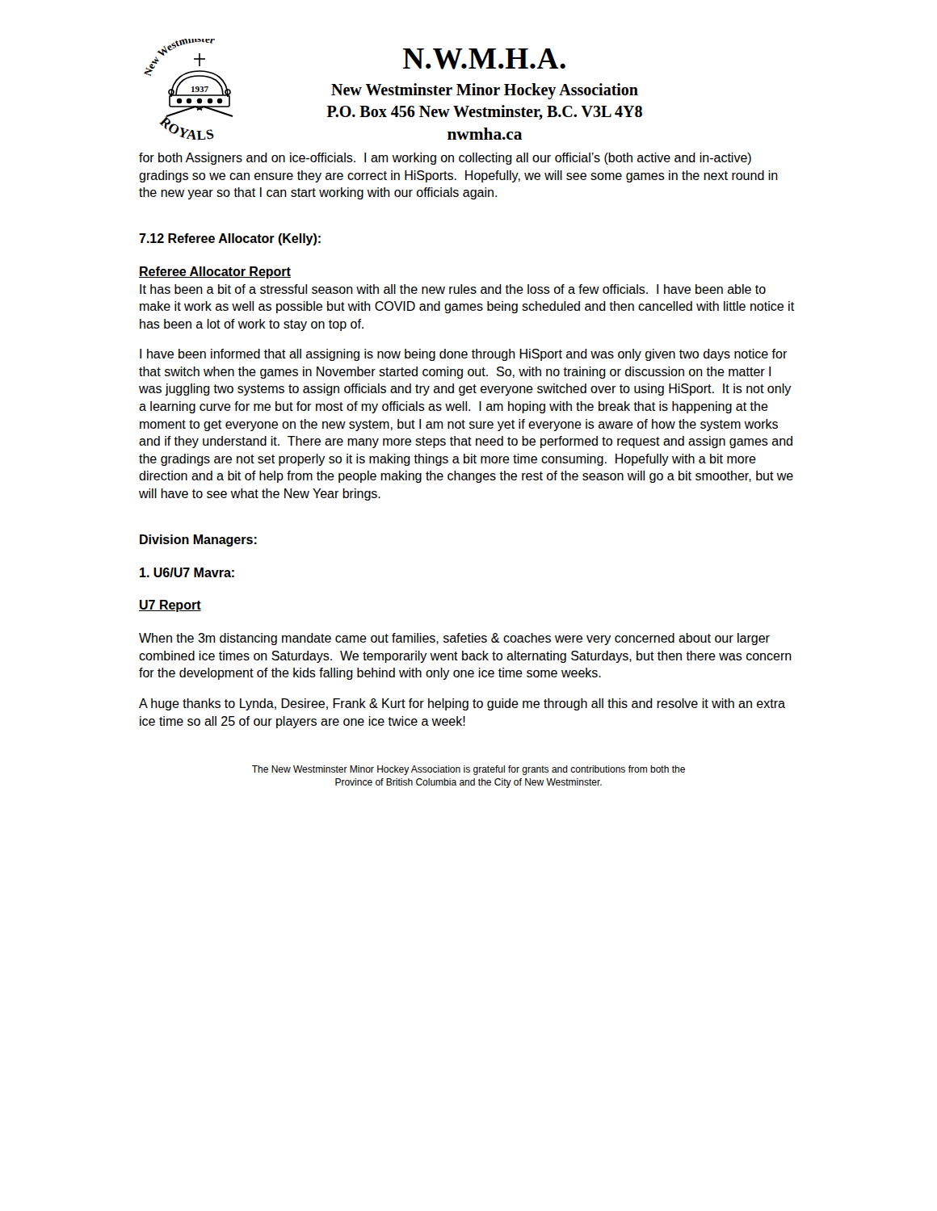New Westminster 1937 ROYALS
N.W.M.H.A.
New Westminster Minor Hockey Association
P.O. Box 456 New Westminster, B.C. V3L 4Y8
nwmha.ca
for both Assigners and on ice-officials. I am working on collecting all our official’s (both active and in-active) gradings so we can ensure they are correct in HiSports. Hopefully, we will see some games in the next round in the new year so that I can start working with our officials again.
7.12 Referee Allocator (Kelly):
Referee Allocator Report
It has been a bit of a stressful season with all the new rules and the loss of a few officials. I have been able to make it work as well as possible but with COVID and games being scheduled and then cancelled with little notice it has been a lot of work to stay on top of.
I have been informed that all assigning is now being done through HiSport and was only given two days notice for that switch when the games in November started coming out. So, with no training or discussion on the matter I was juggling two systems to assign officials and try and get everyone switched over to using HiSport. It is not only a learning curve for me but for most of my officials as well. I am hoping with the break that is happening at the moment to get everyone on the new system, but I am not sure yet if everyone is aware of how the system works and if they understand it. There are many more steps that need to be performed to request and assign games and the gradings are not set properly so it is making things a bit more time consuming. Hopefully with a bit more direction and a bit of help from the people making the changes the rest of the season will go a bit smoother, but we will have to see what the New Year brings.
Division Managers:
1. U6/U7 Mavra:
U7 Report
When the 3m distancing mandate came out families, safeties & coaches were very concerned about our larger combined ice times on Saturdays. We temporarily went back to alternating Saturdays, but then there was concern for the development of the kids falling behind with only one ice time some weeks.
A huge thanks to Lynda, Desiree, Frank & Kurt for helping to guide me through all this and resolve it with an extra ice time so all 25 of our players are one ice twice a week!
The New Westminster Minor Hockey Association is grateful for grants and contributions from both the
Province of British Columbia and the City of New Westminster.